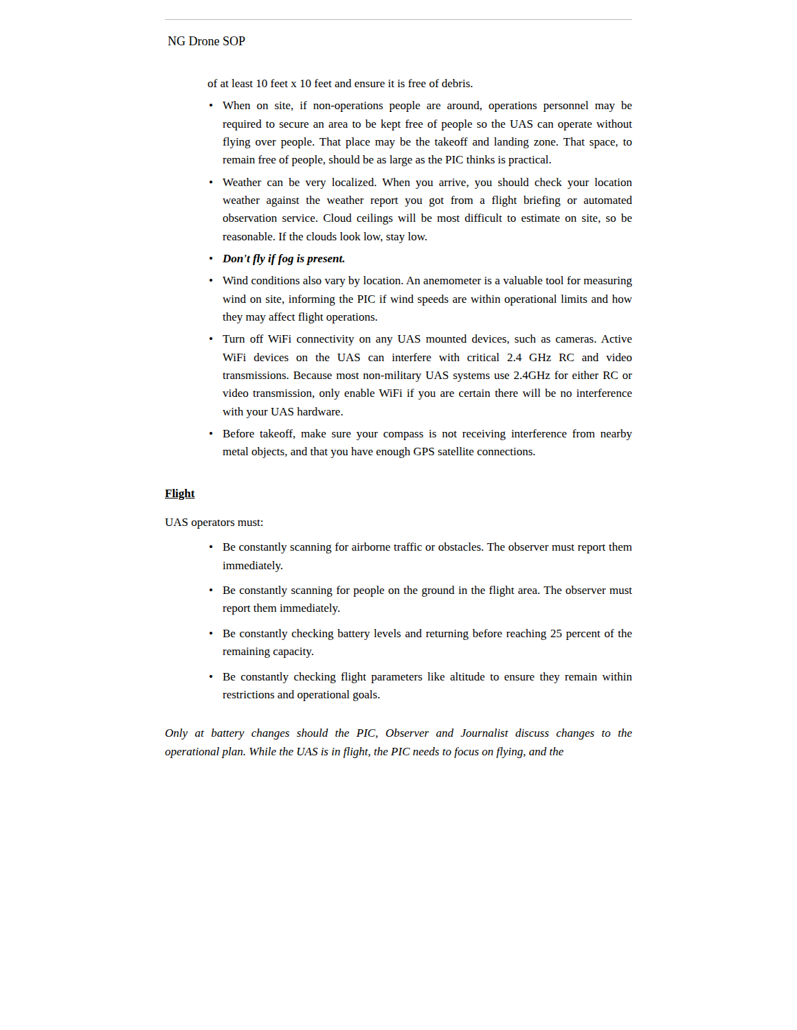NG Drone SOP
of at least 10 feet x 10 feet and ensure it is free of debris.
When on site, if non-operations people are around, operations personnel may be required to secure an area to be kept free of people so the UAS can operate without flying over people. That place may be the takeoff and landing zone. That space, to remain free of people, should be as large as the PIC thinks is practical.
Weather can be very localized. When you arrive, you should check your location weather against the weather report you got from a flight briefing or automated observation service. Cloud ceilings will be most difficult to estimate on site, so be reasonable. If the clouds look low, stay low.
Don't fly if fog is present.
Wind conditions also vary by location. An anemometer is a valuable tool for measuring wind on site, informing the PIC if wind speeds are within operational limits and how they may affect flight operations.
Turn off WiFi connectivity on any UAS mounted devices, such as cameras. Active WiFi devices on the UAS can interfere with critical 2.4 GHz RC and video transmissions. Because most non-military UAS systems use 2.4GHz for either RC or video transmission, only enable WiFi if you are certain there will be no interference with your UAS hardware.
Before takeoff, make sure your compass is not receiving interference from nearby metal objects, and that you have enough GPS satellite connections.
Flight
UAS operators must:
Be constantly scanning for airborne traffic or obstacles. The observer must report them immediately.
Be constantly scanning for people on the ground in the flight area. The observer must report them immediately.
Be constantly checking battery levels and returning before reaching 25 percent of the remaining capacity.
Be constantly checking flight parameters like altitude to ensure they remain within restrictions and operational goals.
Only at battery changes should the PIC, Observer and Journalist discuss changes to the operational plan. While the UAS is in flight, the PIC needs to focus on flying, and the